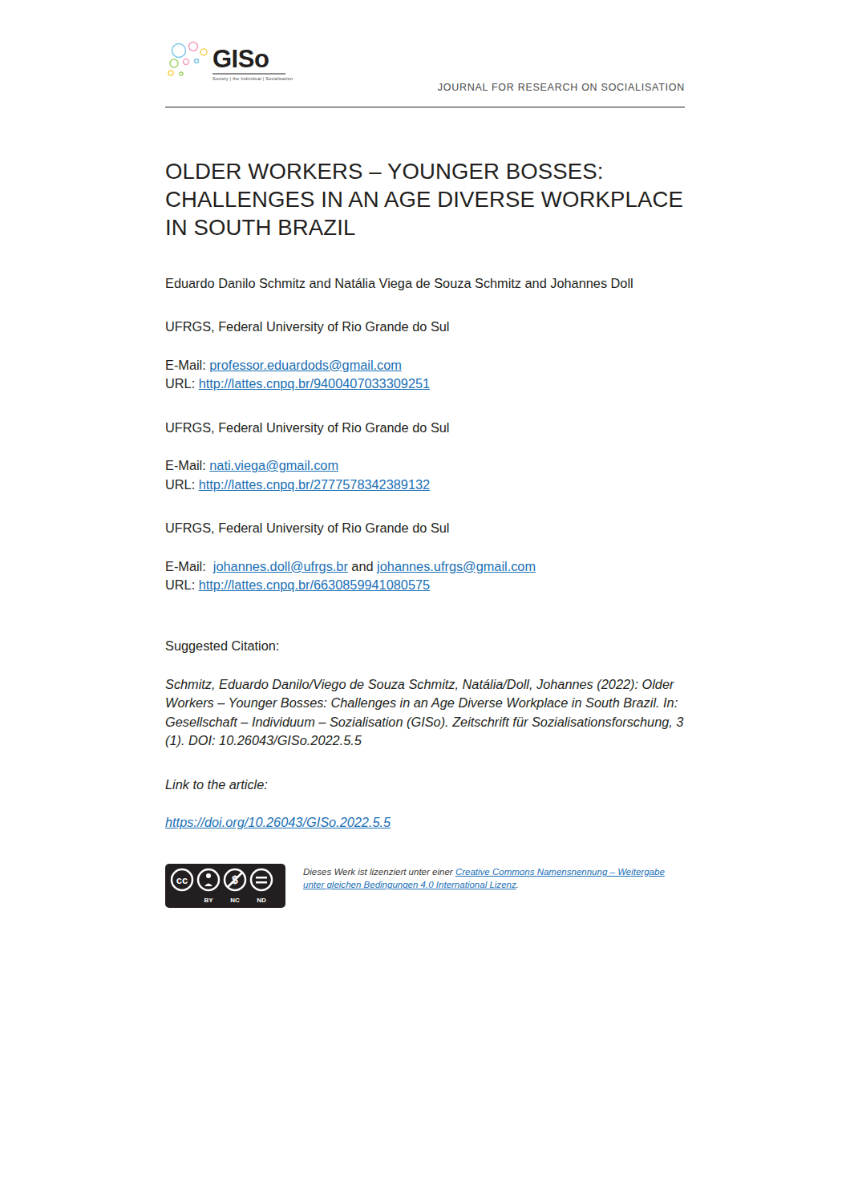GISo Society | the Individual | Socialisation
JOURNAL FOR RESEARCH ON SOCIALISATION
Older Workers – Younger Bosses: Challenges in an Age Diverse Workplace in South Brazil
Eduardo Danilo Schmitz and Natália Viega de Souza Schmitz and Johannes Doll
UFRGS, Federal University of Rio Grande do Sul
E-Mail: professor.eduardods@gmail.com URL: http://lattes.cnpq.br/9400407033309251
UFRGS, Federal University of Rio Grande do Sul
E-Mail: nati.viega@gmail.com URL: http://lattes.cnpq.br/2777578342389132
UFRGS, Federal University of Rio Grande do Sul
E-Mail: johannes.doll@ufrgs.br and johannes.ufrgs@gmail.com URL: http://lattes.cnpq.br/6630859941080575
Suggested Citation:
Schmitz, Eduardo Danilo/Viego de Souza Schmitz, Natália/Doll, Johannes (2022): Older Workers – Younger Bosses: Challenges in an Age Diverse Workplace in South Brazil. In: Gesellschaft – Individuum – Sozialisation (GISo). Zeitschrift für Sozialisationsforschung, 3 (1). DOI: 10.26043/GISo.2022.5.5
Link to the article:
https://doi.org/10.26043/GISo.2022.5.5
cc $ BY NC ND
Dieses Werk ist lizenziert unter einer Creative Commons Namensnennung – Weitergabe unter gleichen Bedingungen 4.0 International Lizenz.